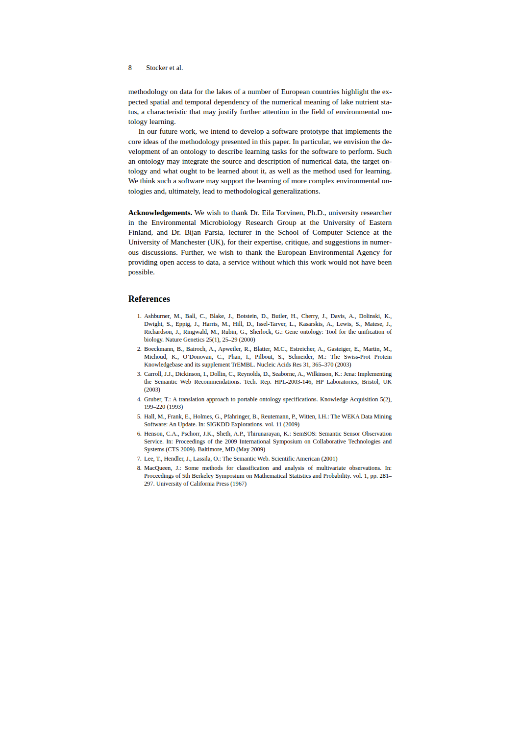8 Stocker et al.
methodology on data for the lakes of a number of European countries highlight the expected spatial and temporal dependency of the numerical meaning of lake nutrient status, a characteristic that may justify further attention in the field of environmental ontology learning.
In our future work, we intend to develop a software prototype that implements the core ideas of the methodology presented in this paper. In particular, we envision the development of an ontology to describe learning tasks for the software to perform. Such an ontology may integrate the source and description of numerical data, the target ontology and what ought to be learned about it, as well as the method used for learning. We think such a software may support the learning of more complex environmental ontologies and, ultimately, lead to methodological generalizations.
Acknowledgements. We wish to thank Dr. Eila Torvinen, Ph.D., university researcher in the Environmental Microbiology Research Group at the University of Eastern Finland, and Dr. Bijan Parsia, lecturer in the School of Computer Science at the University of Manchester (UK), for their expertise, critique, and suggestions in numerous discussions. Further, we wish to thank the European Environmental Agency for providing open access to data, a service without which this work would not have been possible.
References
Ashburner, M., Ball, C., Blake, J., Botstein, D., Butler, H., Cherry, J., Davis, A., Dolinski, K., Dwight, S., Eppig, J., Harris, M., Hill, D., Issel-Tarver, L., Kasarskis, A., Lewis, S., Matese, J., Richardson, J., Ringwald, M., Rubin, G., Sherlock, G.: Gene ontology: Tool for the unification of biology. Nature Genetics 25(1), 25–29 (2000)
Boeckmann, B., Bairoch, A., Apweiler, R., Blatter, M.C., Estreicher, A., Gasteiger, E., Martin, M., Michoud, K., O’Donovan, C., Phan, I., Pilbout, S., Schneider, M.: The Swiss-Prot Protein Knowledgebase and its supplement TrEMBL. Nucleic Acids Res 31, 365–370 (2003)
Carroll, J.J., Dickinson, I., Dollin, C., Reynolds, D., Seaborne, A., Wilkinson, K.: Jena: Implementing the Semantic Web Recommendations. Tech. Rep. HPL-2003-146, HP Laboratories, Bristol, UK (2003)
Gruber, T.: A translation approach to portable ontology specifications. Knowledge Acquisition 5(2), 199–220 (1993)
Hall, M., Frank, E., Holmes, G., Pfahringer, B., Reutemann, P., Witten, I.H.: The WEKA Data Mining Software: An Update. In: SIGKDD Explorations. vol. 11 (2009)
Henson, C.A., Pschorr, J.K., Sheth, A.P., Thirunarayan, K.: SemSOS: Semantic Sensor Observation Service. In: Proceedings of the 2009 International Symposium on Collaborative Technologies and Systems (CTS 2009). Baltimore, MD (May 2009)
Lee, T., Hendler, J., Lassila, O.: The Semantic Web. Scientific American (2001)
MacQueen, J.: Some methods for classification and analysis of multivariate observations. In: Proceedings of 5th Berkeley Symposium on Mathematical Statistics and Probability. vol. 1, pp. 281–297. University of California Press (1967)